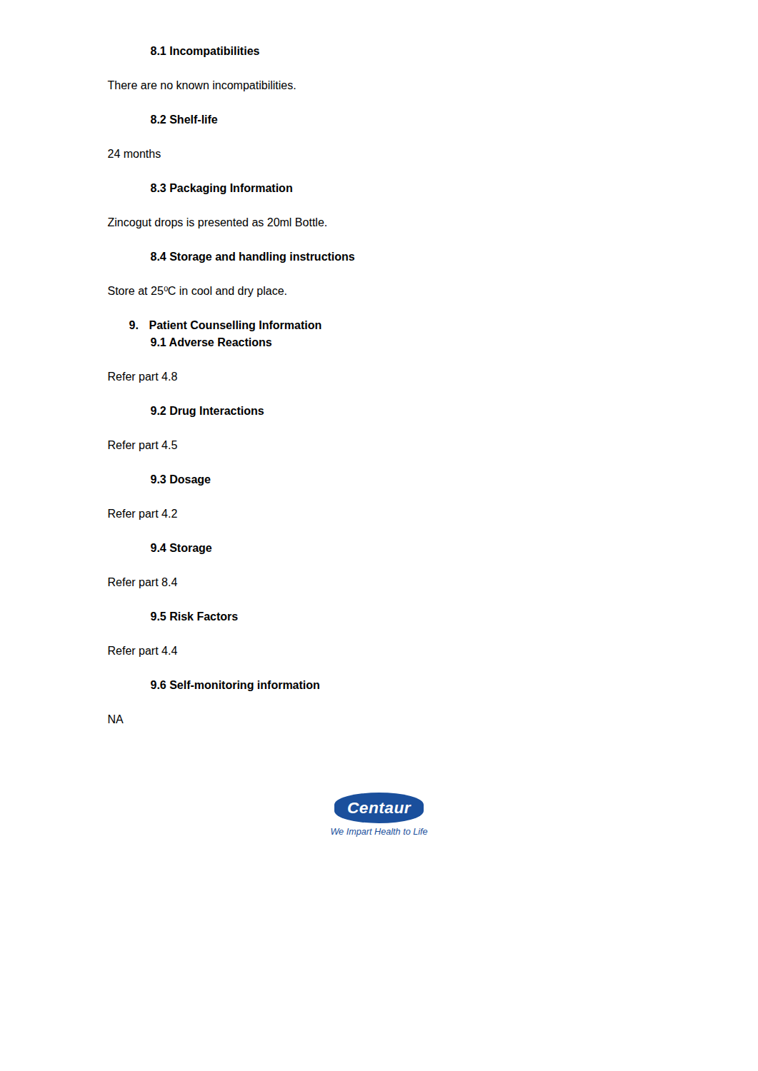8.1 Incompatibilities
There are no known incompatibilities.
8.2 Shelf-life
24 months
8.3 Packaging Information
Zincogut drops is presented as 20ml Bottle.
8.4 Storage and handling instructions
Store at 25⁰C in cool and dry place.
9. Patient Counselling Information
9.1 Adverse Reactions
Refer part 4.8
9.2 Drug Interactions
Refer part 4.5
9.3 Dosage
Refer part 4.2
9.4 Storage
Refer part 8.4
9.5 Risk Factors
Refer part 4.4
9.6 Self-monitoring information
NA
Centaur
We Impart Health to Life